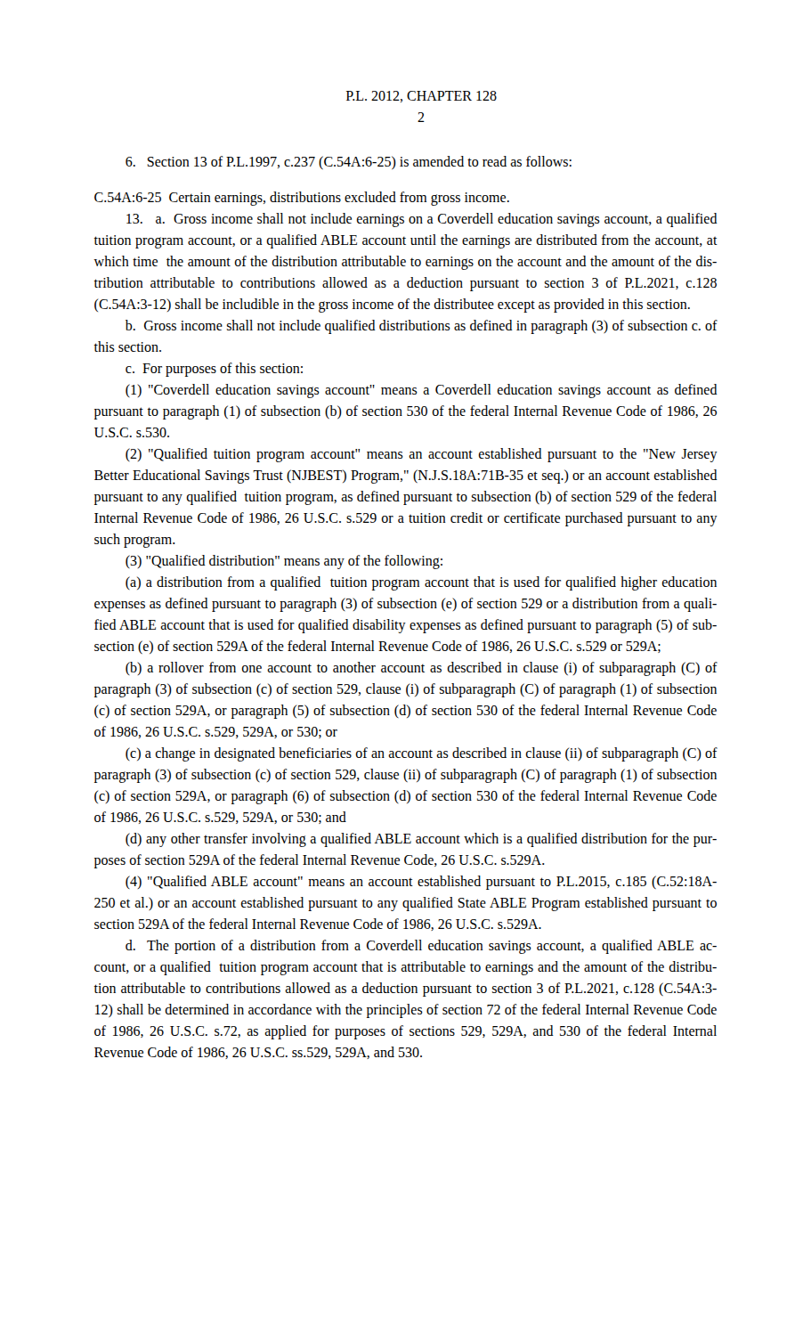P.L. 2012, CHAPTER 128
2
6. Section 13 of P.L.1997, c.237 (C.54A:6-25) is amended to read as follows:
C.54A:6-25 Certain earnings, distributions excluded from gross income.
13. a. Gross income shall not include earnings on a Coverdell education savings account, a qualified tuition program account, or a qualified ABLE account until the earnings are distributed from the account, at which time the amount of the distribution attributable to earnings on the account and the amount of the distribution attributable to contributions allowed as a deduction pursuant to section 3 of P.L.2021, c.128 (C.54A:3-12) shall be includible in the gross income of the distributee except as provided in this section.
b. Gross income shall not include qualified distributions as defined in paragraph (3) of subsection c. of this section.
c. For purposes of this section:
(1) "Coverdell education savings account" means a Coverdell education savings account as defined pursuant to paragraph (1) of subsection (b) of section 530 of the federal Internal Revenue Code of 1986, 26 U.S.C. s.530.
(2) "Qualified tuition program account" means an account established pursuant to the "New Jersey Better Educational Savings Trust (NJBEST) Program," (N.J.S.18A:71B-35 et seq.) or an account established pursuant to any qualified tuition program, as defined pursuant to subsection (b) of section 529 of the federal Internal Revenue Code of 1986, 26 U.S.C. s.529 or a tuition credit or certificate purchased pursuant to any such program.
(3) "Qualified distribution" means any of the following:
(a) a distribution from a qualified tuition program account that is used for qualified higher education expenses as defined pursuant to paragraph (3) of subsection (e) of section 529 or a distribution from a qualified ABLE account that is used for qualified disability expenses as defined pursuant to paragraph (5) of subsection (e) of section 529A of the federal Internal Revenue Code of 1986, 26 U.S.C. s.529 or 529A;
(b) a rollover from one account to another account as described in clause (i) of subparagraph (C) of paragraph (3) of subsection (c) of section 529, clause (i) of subparagraph (C) of paragraph (1) of subsection (c) of section 529A, or paragraph (5) of subsection (d) of section 530 of the federal Internal Revenue Code of 1986, 26 U.S.C. s.529, 529A, or 530; or
(c) a change in designated beneficiaries of an account as described in clause (ii) of subparagraph (C) of paragraph (3) of subsection (c) of section 529, clause (ii) of subparagraph (C) of paragraph (1) of subsection (c) of section 529A, or paragraph (6) of subsection (d) of section 530 of the federal Internal Revenue Code of 1986, 26 U.S.C. s.529, 529A, or 530; and
(d) any other transfer involving a qualified ABLE account which is a qualified distribution for the purposes of section 529A of the federal Internal Revenue Code, 26 U.S.C. s.529A.
(4) "Qualified ABLE account" means an account established pursuant to P.L.2015, c.185 (C.52:18A-250 et al.) or an account established pursuant to any qualified State ABLE Program established pursuant to section 529A of the federal Internal Revenue Code of 1986, 26 U.S.C. s.529A.
d. The portion of a distribution from a Coverdell education savings account, a qualified ABLE account, or a qualified tuition program account that is attributable to earnings and the amount of the distribution attributable to contributions allowed as a deduction pursuant to section 3 of P.L.2021, c.128 (C.54A:3-12) shall be determined in accordance with the principles of section 72 of the federal Internal Revenue Code of 1986, 26 U.S.C. s.72, as applied for purposes of sections 529, 529A, and 530 of the federal Internal Revenue Code of 1986, 26 U.S.C. ss.529, 529A, and 530.